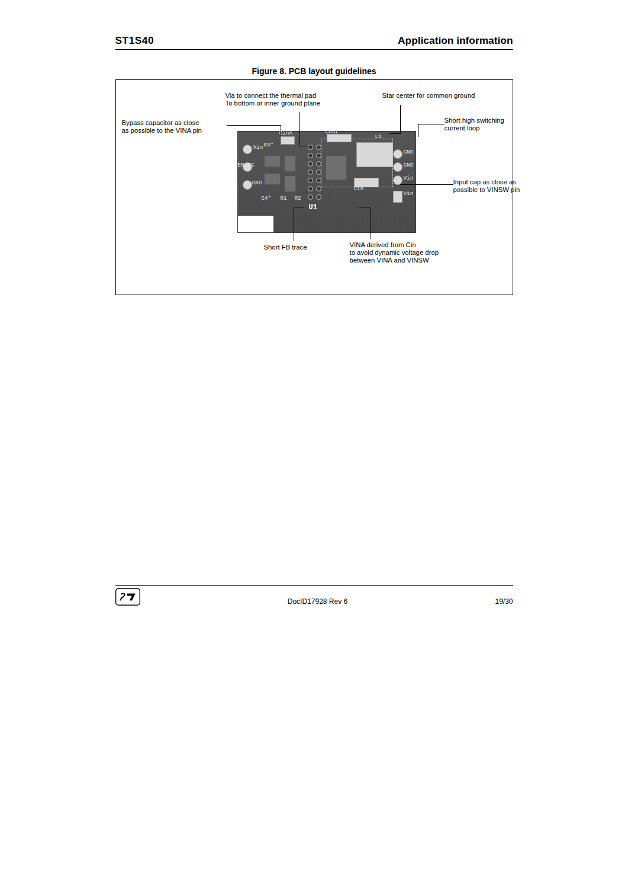ST1S40
Application information
Figure 8. PCB layout guidelines
Via to connect the thermal pad
To bottom or inner ground plane
Star center for common ground
Bypass capacitor as close
as possible to the VINA pin
Short high switching
current loop
Input cap as close as
possible to VINSW pin
Short FB trace
VINA derived from Cin
to avoid dynamic voltage drop
between VINA and VINSW
Vin
EN/PG
GND
R3*
C4*
R1
R2
CinA
U1
Cout
L1
Cin
GND
GND
Vin
Vin
DocID17928 Rev 6
19/30